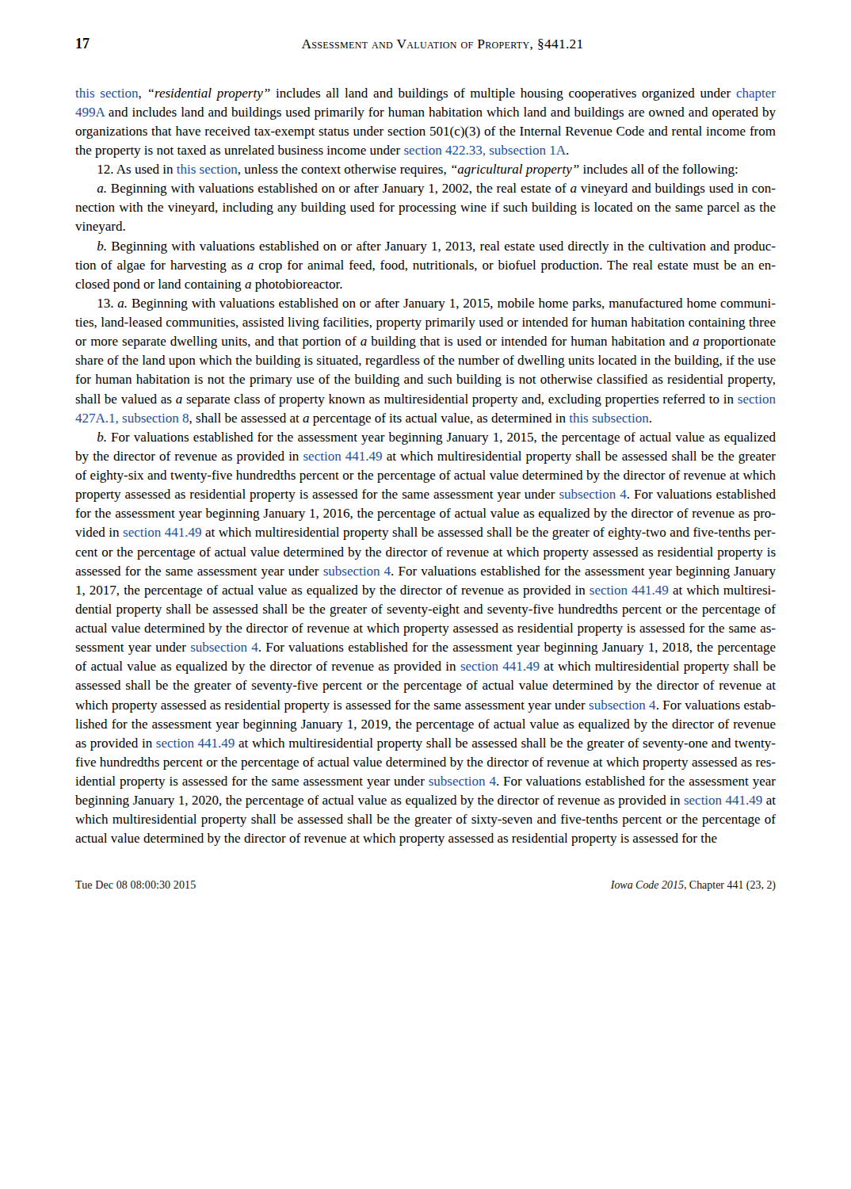17 Assessment and Valuation of Property, §441.21
this section, “residential property” includes all land and buildings of multiple housing cooperatives organized under chapter 499A and includes land and buildings used primarily for human habitation which land and buildings are owned and operated by organizations that have received tax-exempt status under section 501(c)(3) of the Internal Revenue Code and rental income from the property is not taxed as unrelated business income under section 422.33, subsection 1A.
12. As used in this section, unless the context otherwise requires, “agricultural property” includes all of the following:
a. Beginning with valuations established on or after January 1, 2002, the real estate of a vineyard and buildings used in connection with the vineyard, including any building used for processing wine if such building is located on the same parcel as the vineyard.
b. Beginning with valuations established on or after January 1, 2013, real estate used directly in the cultivation and production of algae for harvesting as a crop for animal feed, food, nutritionals, or biofuel production. The real estate must be an enclosed pond or land containing a photobioreactor.
13. a. Beginning with valuations established on or after January 1, 2015, mobile home parks, manufactured home communities, land-leased communities, assisted living facilities, property primarily used or intended for human habitation containing three or more separate dwelling units, and that portion of a building that is used or intended for human habitation and a proportionate share of the land upon which the building is situated, regardless of the number of dwelling units located in the building, if the use for human habitation is not the primary use of the building and such building is not otherwise classified as residential property, shall be valued as a separate class of property known as multiresidential property and, excluding properties referred to in section 427A.1, subsection 8, shall be assessed at a percentage of its actual value, as determined in this subsection.
b. For valuations established for the assessment year beginning January 1, 2015, the percentage of actual value as equalized by the director of revenue as provided in section 441.49 at which multiresidential property shall be assessed shall be the greater of eighty-six and twenty-five hundredths percent or the percentage of actual value determined by the director of revenue at which property assessed as residential property is assessed for the same assessment year under subsection 4. For valuations established for the assessment year beginning January 1, 2016, the percentage of actual value as equalized by the director of revenue as provided in section 441.49 at which multiresidential property shall be assessed shall be the greater of eighty-two and five-tenths percent or the percentage of actual value determined by the director of revenue at which property assessed as residential property is assessed for the same assessment year under subsection 4. For valuations established for the assessment year beginning January 1, 2017, the percentage of actual value as equalized by the director of revenue as provided in section 441.49 at which multiresidential property shall be assessed shall be the greater of seventy-eight and seventy-five hundredths percent or the percentage of actual value determined by the director of revenue at which property assessed as residential property is assessed for the same assessment year under subsection 4. For valuations established for the assessment year beginning January 1, 2018, the percentage of actual value as equalized by the director of revenue as provided in section 441.49 at which multiresidential property shall be assessed shall be the greater of seventy-five percent or the percentage of actual value determined by the director of revenue at which property assessed as residential property is assessed for the same assessment year under subsection 4. For valuations established for the assessment year beginning January 1, 2019, the percentage of actual value as equalized by the director of revenue as provided in section 441.49 at which multiresidential property shall be assessed shall be the greater of seventy-one and twenty-five hundredths percent or the percentage of actual value determined by the director of revenue at which property assessed as residential property is assessed for the same assessment year under subsection 4. For valuations established for the assessment year beginning January 1, 2020, the percentage of actual value as equalized by the director of revenue as provided in section 441.49 at which multiresidential property shall be assessed shall be the greater of sixty-seven and five-tenths percent or the percentage of actual value determined by the director of revenue at which property assessed as residential property is assessed for the
Tue Dec 08 08:00:30 2015 Iowa Code 2015, Chapter 441 (23, 2)